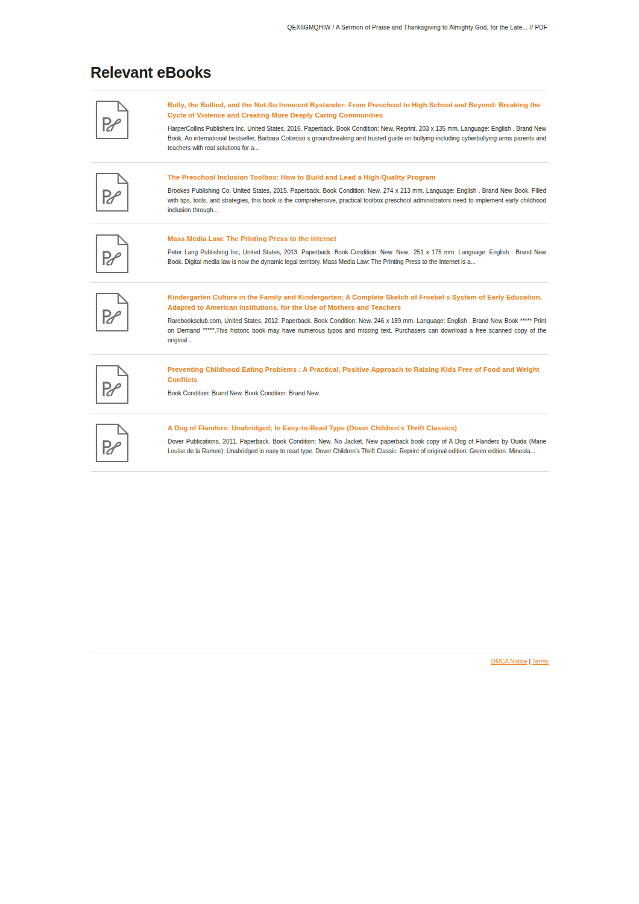QEX6GMQHIW / A Sermon of Praise and Thanksgiving to Almighty God, for the Late... // PDF
Relevant eBooks
 
Bully, the Bullied, and the Not-So Innocent Bystander: From Preschool to High School and Beyond: Breaking the Cycle of Violence and Creating More Deeply Caring Communities
HarperCollins Publishers Inc, United States, 2016. Paperback. Book Condition: New. Reprint. 203 x 135 mm. Language: English . Brand New Book. An international bestseller, Barbara Coloroso s groundbreaking and trusted guide on bullying-including cyberbullying-arms parents and teachers with real solutions for a...
The Preschool Inclusion Toolbox: How to Build and Lead a High-Quality Program
Brookes Publishing Co, United States, 2015. Paperback. Book Condition: New. 274 x 213 mm. Language: English . Brand New Book. Filled with tips, tools, and strategies, this book is the comprehensive, practical toolbox preschool administrators need to implement early childhood inclusion through...
Mass Media Law: The Printing Press to the Internet
Peter Lang Publishing Inc, United States, 2013. Paperback. Book Condition: New. New.. 251 x 175 mm. Language: English . Brand New Book. Digital media law is now the dynamic legal territory. Mass Media Law: The Printing Press to the Internet is a...
Kindergarten Culture in the Family and Kindergarten; A Complete Sketch of Froebel s System of Early Education, Adapted to American Institutions. for the Use of Mothers and Teachers
Rarebooksclub.com, United States, 2012. Paperback. Book Condition: New. 246 x 189 mm. Language: English . Brand New Book ***** Print on Demand *****.This historic book may have numerous typos and missing text. Purchasers can download a free scanned copy of the original...
Preventing Childhood Eating Problems : A Practical, Positive Approach to Raising Kids Free of Food and Weight Conflicts
Book Condition: Brand New. Book Condition: Brand New.
A Dog of Flanders: Unabridged; In Easy-to-Read Type (Dover Children's Thrift Classics)
Dover Publications, 2011. Paperback. Book Condition: New. No Jacket. New paperback book copy of A Dog of Flanders by Ouida (Marie Louise de la Ramee). Unabridged in easy to read type. Dover Children's Thrift Classic. Reprint of original edition. Green edition. Mineola...
DMCA Notice | Terms